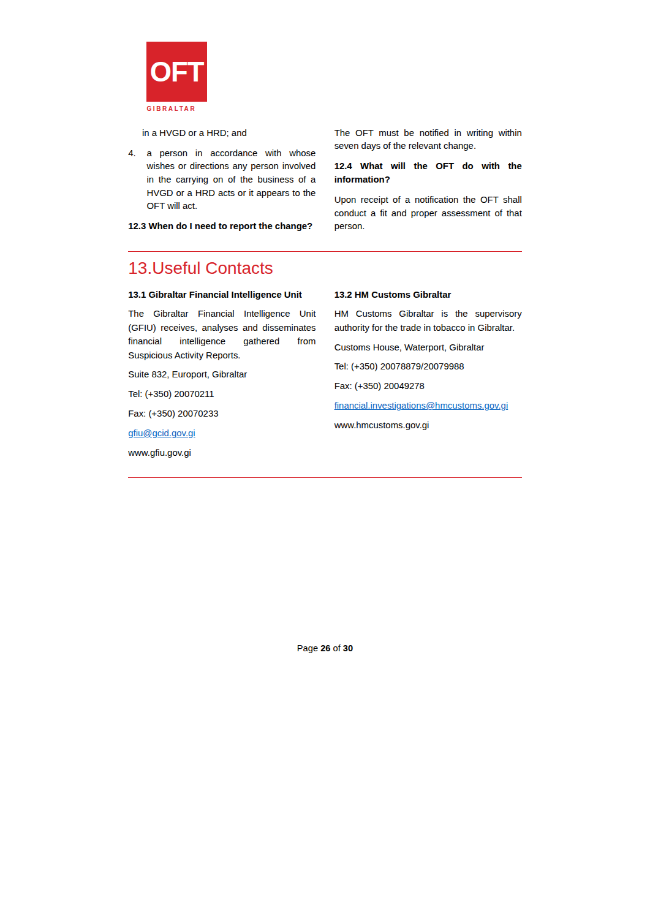OFT
GIBRALTAR
in a HVGD or a HRD; and
a person in accordance with whose wishes or directions any person involved in the carrying on of the business of a HVGD or a HRD acts or it appears to the OFT will act.
12.3 When do I need to report the change?
The OFT must be notified in writing within seven days of the relevant change.
12.4 What will the OFT do with the information?
Upon receipt of a notification the OFT shall conduct a fit and proper assessment of that person.
13.Useful Contacts
13.1 Gibraltar Financial Intelligence Unit
The Gibraltar Financial Intelligence Unit (GFIU) receives, analyses and disseminates financial intelligence gathered from Suspicious Activity Reports.
Suite 832, Europort, Gibraltar
Tel: (+350) 20070211
Fax: (+350) 20070233
gfiu@gcid.gov.gi
www.gfiu.gov.gi
13.2 HM Customs Gibraltar
HM Customs Gibraltar is the supervisory authority for the trade in tobacco in Gibraltar.
Customs House, Waterport, Gibraltar
Tel: (+350) 20078879/20079988
Fax: (+350) 20049278
financial.investigations@hmcustoms.gov.gi
www.hmcustoms.gov.gi
Page 26 of 30